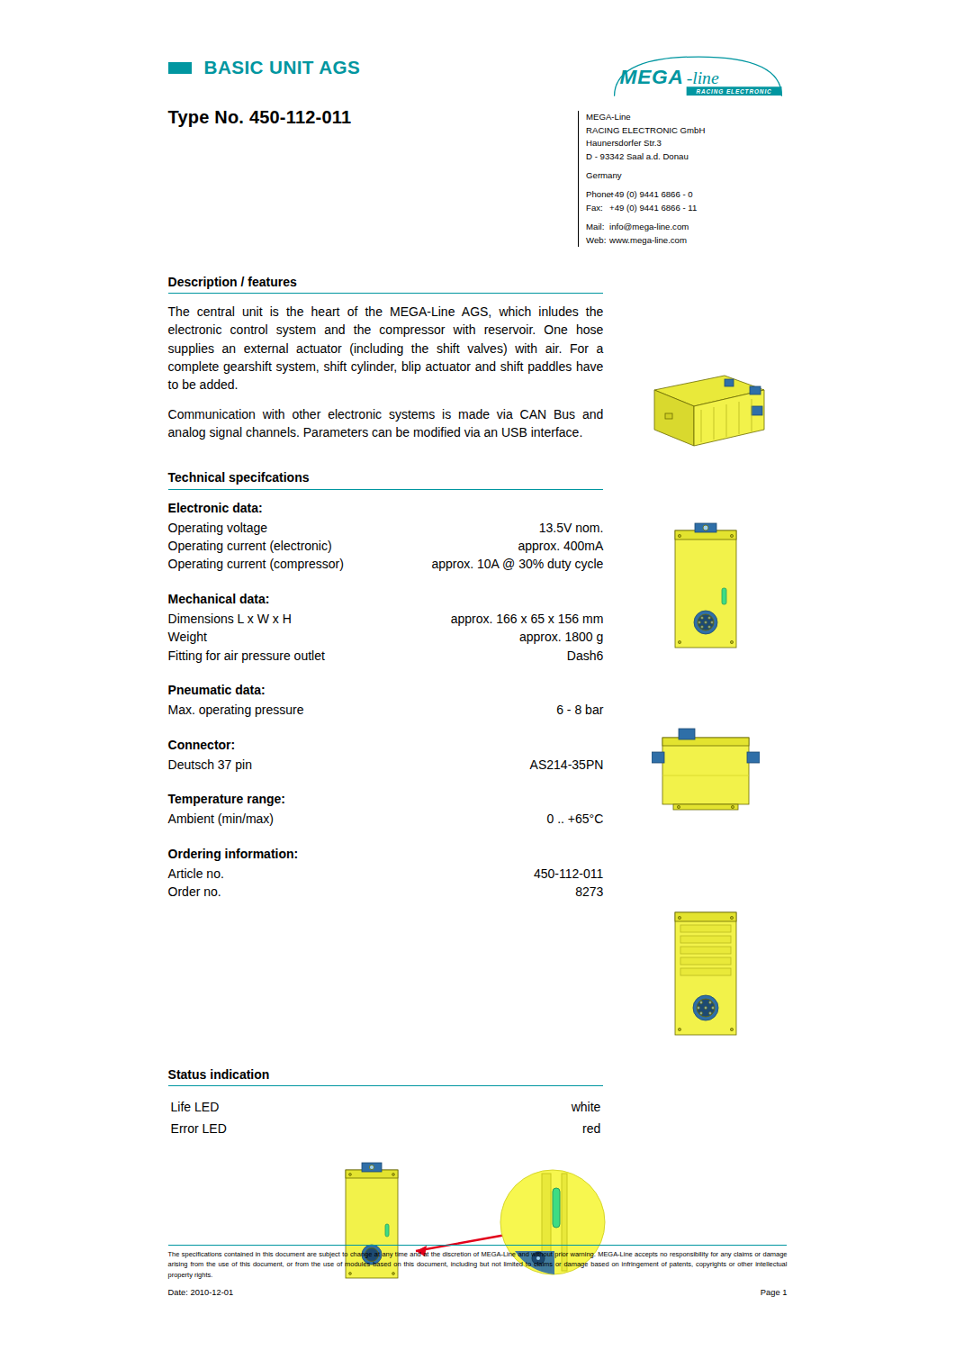BASIC UNIT AGS
Type No. 450-112-011
MEGA -line RACING ELECTRONIC
MEGA-Line
RACING ELECTRONIC GmbH
Haunersdorfer Str.3
D - 93342 Saal a.d. Donau
Germany
Phone:+49 (0) 9441 6866 - 0
Fax:+49 (0) 9441 6866 - 11
Mail: info@mega-line.com
Web: www.mega-line.com
Description / features
The central unit is the heart of the MEGA-Line AGS, which inludes the electronic control system and the compressor with reservoir. One hose supplies an external actuator (including the shift valves) with air. For a complete gearshift system, shift cylinder, blip actuator and shift paddles have to be added.
Communication with other electronic systems is made via CAN Bus and analog signal channels. Parameters can be modified via an USB interface.
Technical specifcations
Electronic data:
| Operating voltage | 13.5V nom. |
| Operating current (electronic) | approx. 400mA |
| Operating current (compressor) | approx. 10A @ 30% duty cycle |
Mechanical data:
| Dimensions L x W x H | approx. 166 x 65 x 156 mm |
| Weight | approx. 1800 g |
| Fitting for air pressure outlet | Dash6 |
Pneumatic data:
| Max. operating pressure | 6 - 8 bar |
Connector:
| Deutsch 37 pin | AS214-35PN |
Temperature range:
| Ambient (min/max) | 0 .. +65°C |
Ordering information:
| Article no. | 450-112-011 |
| Order no. | 8273 |
Status indication
| Life LED | white |
| Error LED | red |
The specifications contained in this document are subject to change at any time and at the discretion of MEGA-Line and without prior warning. MEGA-Line accepts no responsibility for any claims or damage arising from the use of this document, or from the use of modules based on this document, including but not limited to claims or damage based on infringement of patents, copyrights or other intellectual property rights.
Date: 2010-12-01 Page 1